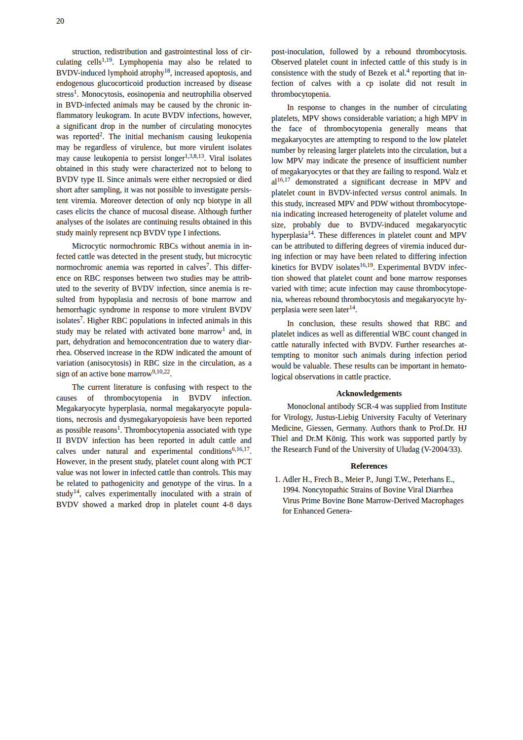20
struction, redistribution and gastrointestinal loss of circulating cells1,19. Lymphopenia may also be related to BVDV-induced lymphoid atrophy18, increased apoptosis, and endogenous glucocorticoid production increased by disease stress1. Monocytosis, eosinopenia and neutrophilia observed in BVD-infected animals may be caused by the chronic inflammatory leukogram. In acute BVDV infections, however, a significant drop in the number of circulating monocytes was reported2. The initial mechanism causing leukopenia may be regardless of virulence, but more virulent isolates may cause leukopenia to persist longer1,3,8,13. Viral isolates obtained in this study were characterized not to belong to BVDV type II. Since animals were either necropsied or died short after sampling, it was not possible to investigate persistent viremia. Moreover detection of only ncp biotype in all cases elicits the chance of mucosal disease. Although further analyses of the isolates are continuing results obtained in this study mainly represent ncp BVDV type I infections.
Microcytic normochromic RBCs without anemia in infected cattle was detected in the present study, but microcytic normochromic anemia was reported in calves7. This difference on RBC responses between two studies may be attributed to the severity of BVDV infection, since anemia is resulted from hypoplasia and necrosis of bone marrow and hemorrhagic syndrome in response to more virulent BVDV isolates7. Higher RBC populations in infected animals in this study may be related with activated bone marrow1 and, in part, dehydration and hemoconcentration due to watery diarrhea. Observed increase in the RDW indicated the amount of variation (anisocytosis) in RBC size in the circulation, as a sign of an active bone marrow9,10,22.
The current literature is confusing with respect to the causes of thrombocytopenia in BVDV infection. Megakaryocyte hyperplasia, normal megakaryocyte populations, necrosis and dysmegakaryopoiesis have been reported as possible reasons1. Thrombocytopenia associated with type II BVDV infection has been reported in adult cattle and calves under natural and experimental conditions6,16,17. However, in the present study, platelet count along with PCT value was not lower in infected cattle than controls. This may be related to pathogenicity and genotype of the virus. In a study14, calves experimentally inoculated with a strain of BVDV showed a marked drop in platelet count 4-8 days post-inoculation, followed by a rebound thrombocytosis. Observed platelet count in infected cattle of this study is in consistence with the study of Bezek et al.4 reporting that infection of calves with a cp isolate did not result in thrombocytopenia.
In response to changes in the number of circulating platelets, MPV shows considerable variation; a high MPV in the face of thrombocytopenia generally means that megakaryocytes are attempting to respond to the low platelet number by releasing larger platelets into the circulation, but a low MPV may indicate the presence of insufficient number of megakaryocytes or that they are failing to respond. Walz et al16,17 demonstrated a significant decrease in MPV and platelet count in BVDV-infected versus control animals. In this study, increased MPV and PDW without thrombocytopenia indicating increased heterogeneity of platelet volume and size, probably due to BVDV-induced megakaryocytic hyperplasia14. These differences in platelet count and MPV can be attributed to differing degrees of viremia induced during infection or may have been related to differing infection kinetics for BVDV isolates16,19. Experimental BVDV infection showed that platelet count and bone marrow responses varied with time; acute infection may cause thrombocytopenia, whereas rebound thrombocytosis and megakaryocyte hyperplasia were seen later14.
In conclusion, these results showed that RBC and platelet indices as well as differential WBC count changed in cattle naturally infected with BVDV. Further researches attempting to monitor such animals during infection period would be valuable. These results can be important in hematological observations in cattle practice.
Acknowledgements
Monoclonal antibody SCR-4 was supplied from Institute for Virology, Justus-Liebig University Faculty of Veterinary Medicine, Giessen, Germany. Authors thank to Prof.Dr. HJ Thiel and Dr.M König. This work was supported partly by the Research Fund of the University of Uludag (V-2004/33).
References
Adler H., Frech B., Meier P., Jungi T.W., Peterhans E., 1994. Noncytopathic Strains of Bovine Viral Diarrhea Virus Prime Bovine Bone Marrow-Derived Macrophages for Enhanced Genera-